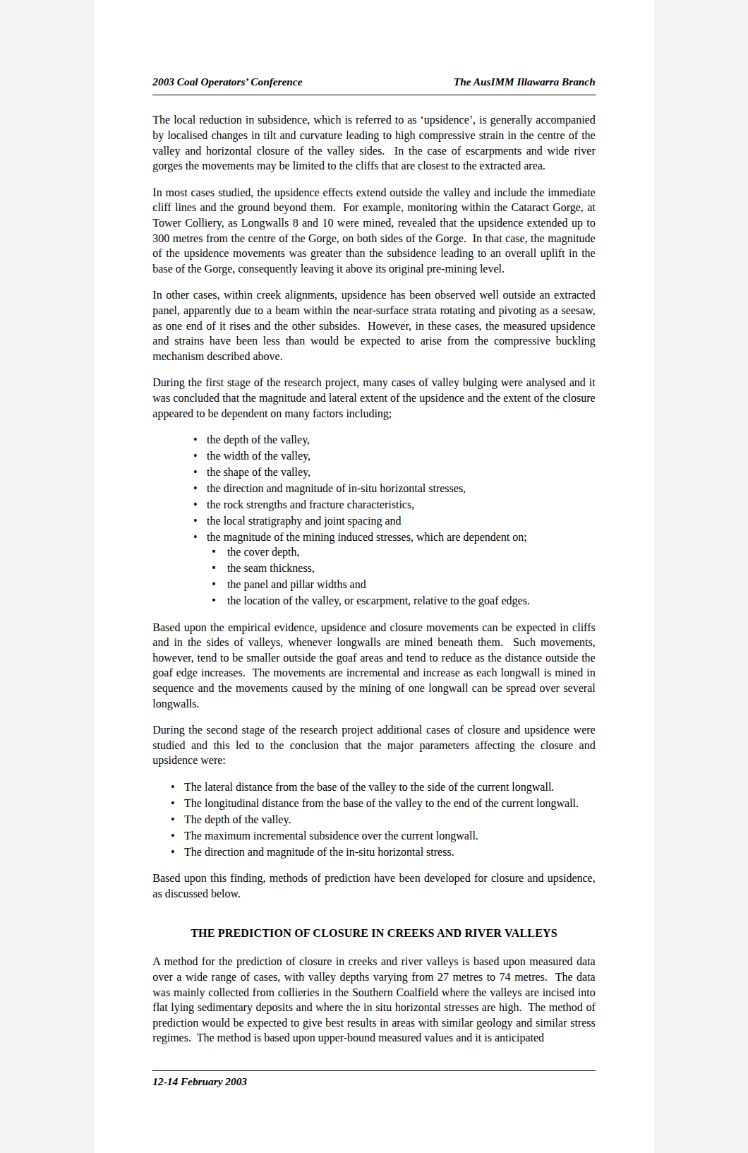2003 Coal Operators’ Conference
The AusIMM Illawarra Branch
The local reduction in subsidence, which is referred to as ‘upsidence’, is generally accompanied by localised changes in tilt and curvature leading to high compressive strain in the centre of the valley and horizontal closure of the valley sides. In the case of escarpments and wide river gorges the movements may be limited to the cliffs that are closest to the extracted area.
In most cases studied, the upsidence effects extend outside the valley and include the immediate cliff lines and the ground beyond them. For example, monitoring within the Cataract Gorge, at Tower Colliery, as Longwalls 8 and 10 were mined, revealed that the upsidence extended up to 300 metres from the centre of the Gorge, on both sides of the Gorge. In that case, the magnitude of the upsidence movements was greater than the subsidence leading to an overall uplift in the base of the Gorge, consequently leaving it above its original pre-mining level.
In other cases, within creek alignments, upsidence has been observed well outside an extracted panel, apparently due to a beam within the near-surface strata rotating and pivoting as a seesaw, as one end of it rises and the other subsides. However, in these cases, the measured upsidence and strains have been less than would be expected to arise from the compressive buckling mechanism described above.
During the first stage of the research project, many cases of valley bulging were analysed and it was concluded that the magnitude and lateral extent of the upsidence and the extent of the closure appeared to be dependent on many factors including;
the depth of the valley,
the width of the valley,
the shape of the valley,
the direction and magnitude of in-situ horizontal stresses,
the rock strengths and fracture characteristics,
the local stratigraphy and joint spacing and
the magnitude of the mining induced stresses, which are dependent on;
the cover depth,
the seam thickness,
the panel and pillar widths and
the location of the valley, or escarpment, relative to the goaf edges.
Based upon the empirical evidence, upsidence and closure movements can be expected in cliffs and in the sides of valleys, whenever longwalls are mined beneath them. Such movements, however, tend to be smaller outside the goaf areas and tend to reduce as the distance outside the goaf edge increases. The movements are incremental and increase as each longwall is mined in sequence and the movements caused by the mining of one longwall can be spread over several longwalls.
During the second stage of the research project additional cases of closure and upsidence were studied and this led to the conclusion that the major parameters affecting the closure and upsidence were:
The lateral distance from the base of the valley to the side of the current longwall.
The longitudinal distance from the base of the valley to the end of the current longwall.
The depth of the valley.
The maximum incremental subsidence over the current longwall.
The direction and magnitude of the in-situ horizontal stress.
Based upon this finding, methods of prediction have been developed for closure and upsidence, as discussed below.
THE PREDICTION OF CLOSURE IN CREEKS AND RIVER VALLEYS
A method for the prediction of closure in creeks and river valleys is based upon measured data over a wide range of cases, with valley depths varying from 27 metres to 74 metres. The data was mainly collected from collieries in the Southern Coalfield where the valleys are incised into flat lying sedimentary deposits and where the in situ horizontal stresses are high. The method of prediction would be expected to give best results in areas with similar geology and similar stress regimes. The method is based upon upper-bound measured values and it is anticipated
12-14 February 2003